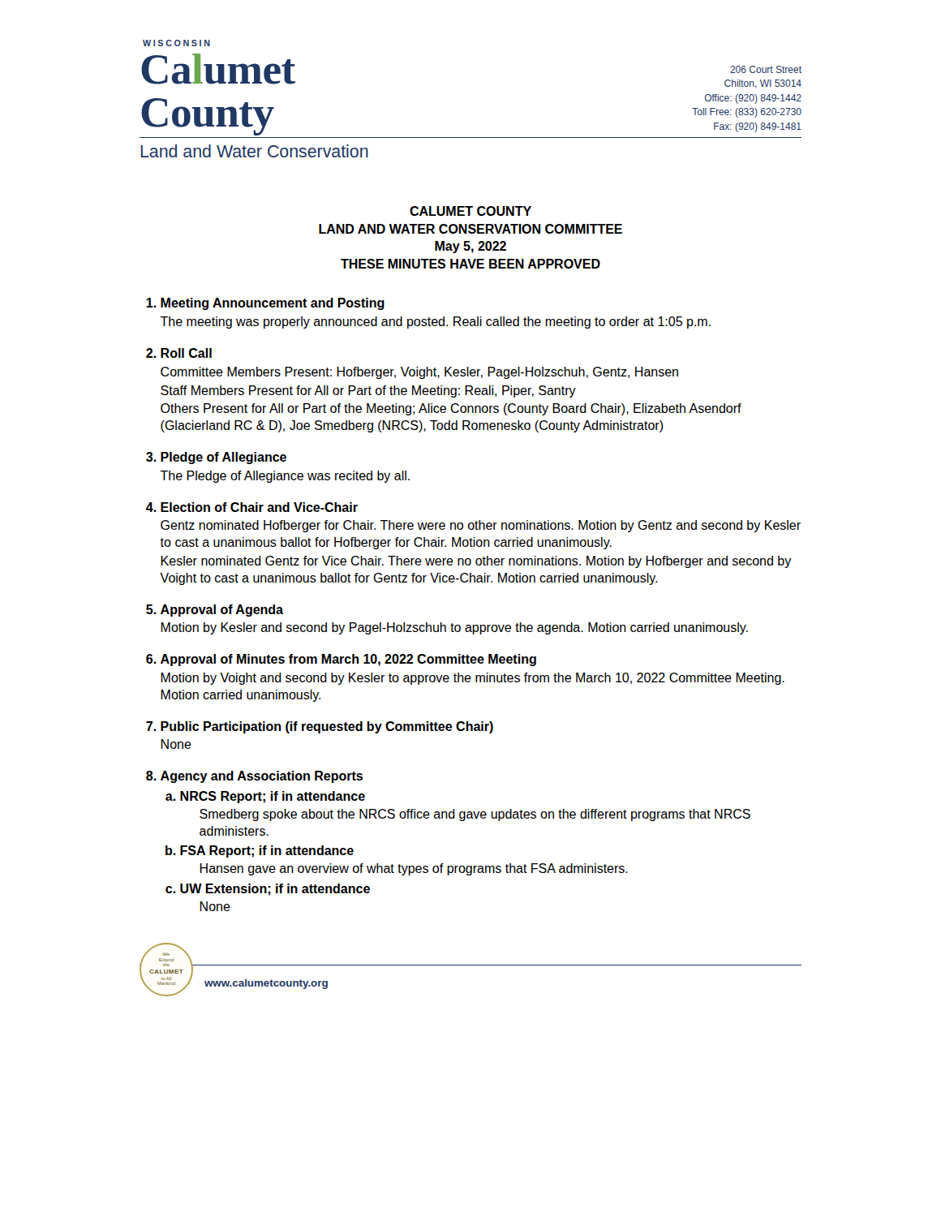WISCONSIN
Calumet
County
206 Court Street
Chilton, WI 53014
Office: (920) 849-1442
Toll Free: (833) 620-2730
Fax: (920) 849-1481
Land and Water Conservation
CALUMET COUNTY LAND AND WATER CONSERVATION COMMITTEE May 5, 2022 THESE MINUTES HAVE BEEN APPROVED
Meeting Announcement and Posting
The meeting was properly announced and posted. Reali called the meeting to order at 1:05 p.m.
Roll Call
Committee Members Present: Hofberger, Voight, Kesler, Pagel-Holzschuh, Gentz, Hansen
Staff Members Present for All or Part of the Meeting: Reali, Piper, Santry
Others Present for All or Part of the Meeting; Alice Connors (County Board Chair), Elizabeth Asendorf (Glacierland RC & D), Joe Smedberg (NRCS), Todd Romenesko (County Administrator)
Pledge of Allegiance
The Pledge of Allegiance was recited by all.
Election of Chair and Vice-Chair
Gentz nominated Hofberger for Chair. There were no other nominations. Motion by Gentz and second by Kesler to cast a unanimous ballot for Hofberger for Chair. Motion carried unanimously.
Kesler nominated Gentz for Vice Chair. There were no other nominations. Motion by Hofberger and second by Voight to cast a unanimous ballot for Gentz for Vice-Chair. Motion carried unanimously.
Approval of Agenda
Motion by Kesler and second by Pagel-Holzschuh to approve the agenda. Motion carried unanimously.
Approval of Minutes from March 10, 2022 Committee Meeting
Motion by Voight and second by Kesler to approve the minutes from the March 10, 2022 Committee Meeting. Motion carried unanimously.
Public Participation (if requested by Committee Chair)
None
Agency and Association Reports
NRCS Report; if in attendance
Smedberg spoke about the NRCS office and gave updates on the different programs that NRCS administers.
FSA Report; if in attendance
Hansen gave an overview of what types of programs that FSA administers.
UW Extension; if in attendance
None
We Extend the CALUMET to All Mankind
www.calumetcounty.org